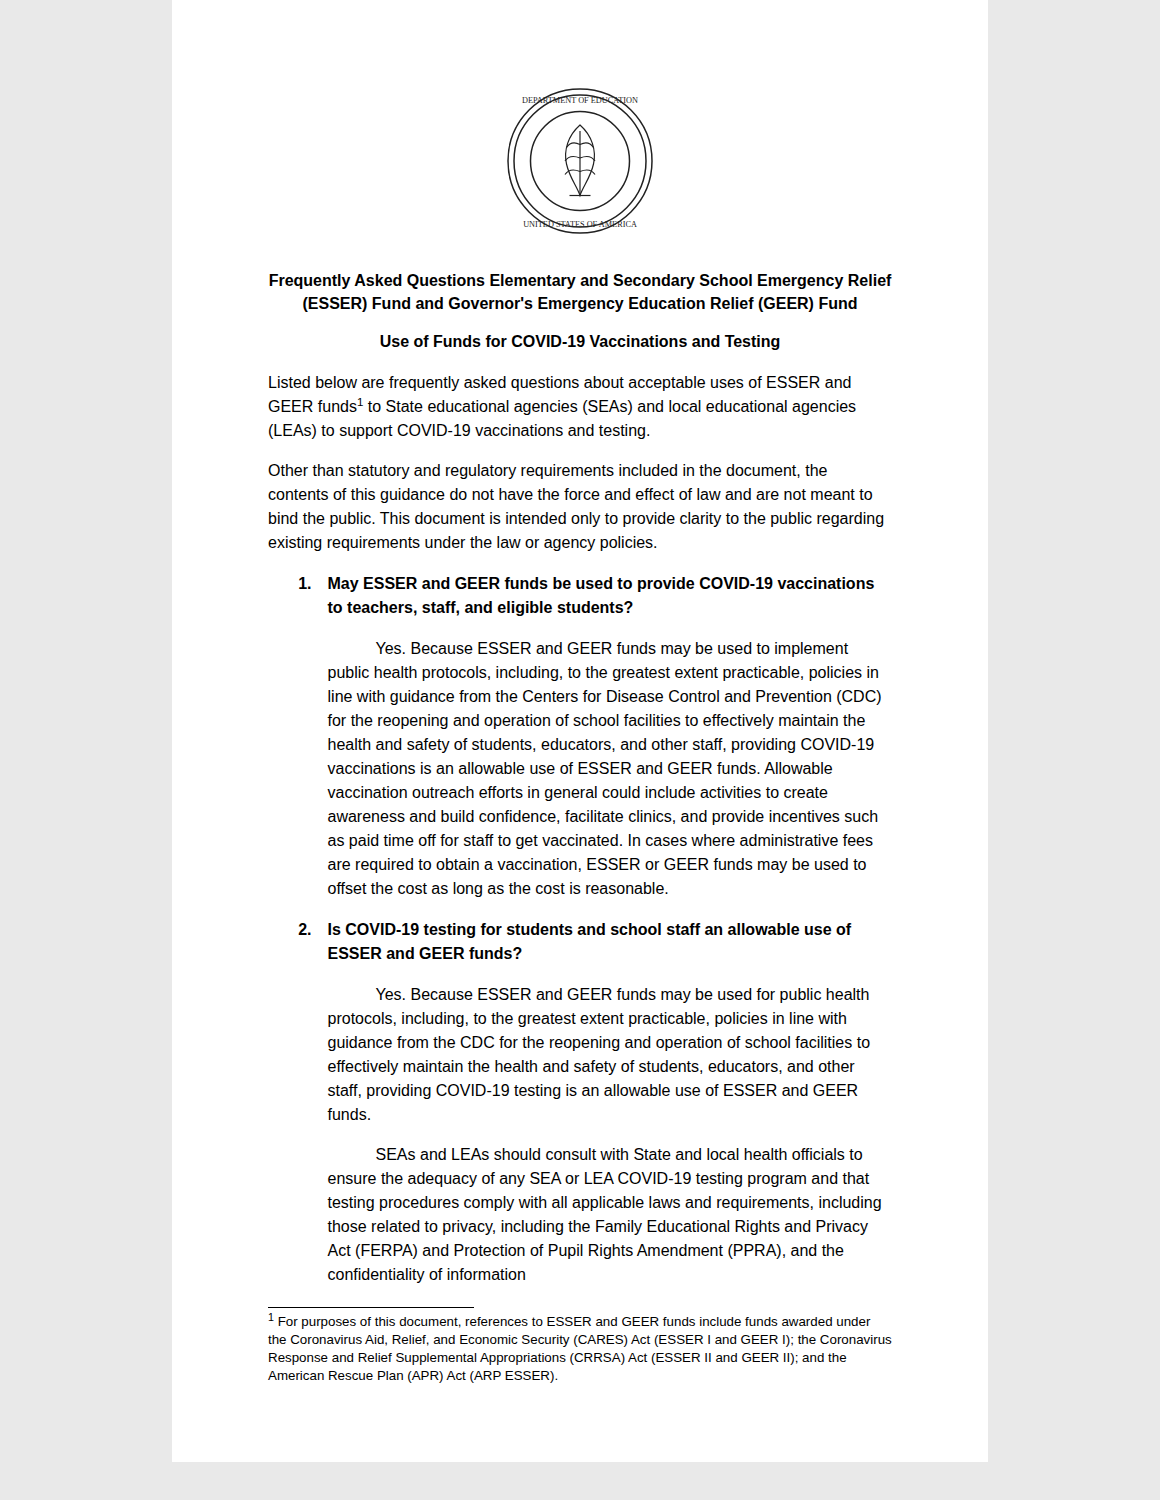Frequently Asked Questions Elementary and Secondary School Emergency Relief (ESSER) Fund and Governor's Emergency Education Relief (GEER) Fund
Use of Funds for COVID-19 Vaccinations and Testing
Listed below are frequently asked questions about acceptable uses of ESSER and GEER funds1 to State educational agencies (SEAs) and local educational agencies (LEAs) to support COVID-19 vaccinations and testing.
Other than statutory and regulatory requirements included in the document, the contents of this guidance do not have the force and effect of law and are not meant to bind the public. This document is intended only to provide clarity to the public regarding existing requirements under the law or agency policies.
May ESSER and GEER funds be used to provide COVID-19 vaccinations to teachers, staff, and eligible students?
Yes. Because ESSER and GEER funds may be used to implement public health protocols, including, to the greatest extent practicable, policies in line with guidance from the Centers for Disease Control and Prevention (CDC) for the reopening and operation of school facilities to effectively maintain the health and safety of students, educators, and other staff, providing COVID-19 vaccinations is an allowable use of ESSER and GEER funds. Allowable vaccination outreach efforts in general could include activities to create awareness and build confidence, facilitate clinics, and provide incentives such as paid time off for staff to get vaccinated. In cases where administrative fees are required to obtain a vaccination, ESSER or GEER funds may be used to offset the cost as long as the cost is reasonable.
Is COVID-19 testing for students and school staff an allowable use of ESSER and GEER funds?
Yes. Because ESSER and GEER funds may be used for public health protocols, including, to the greatest extent practicable, policies in line with guidance from the CDC for the reopening and operation of school facilities to effectively maintain the health and safety of students, educators, and other staff, providing COVID-19 testing is an allowable use of ESSER and GEER funds.
SEAs and LEAs should consult with State and local health officials to ensure the adequacy of any SEA or LEA COVID-19 testing program and that testing procedures comply with all applicable laws and requirements, including those related to privacy, including the Family Educational Rights and Privacy Act (FERPA) and Protection of Pupil Rights Amendment (PPRA), and the confidentiality of information
1 For purposes of this document, references to ESSER and GEER funds include funds awarded under the Coronavirus Aid, Relief, and Economic Security (CARES) Act (ESSER I and GEER I); the Coronavirus Response and Relief Supplemental Appropriations (CRRSA) Act (ESSER II and GEER II); and the American Rescue Plan (APR) Act (ARP ESSER).